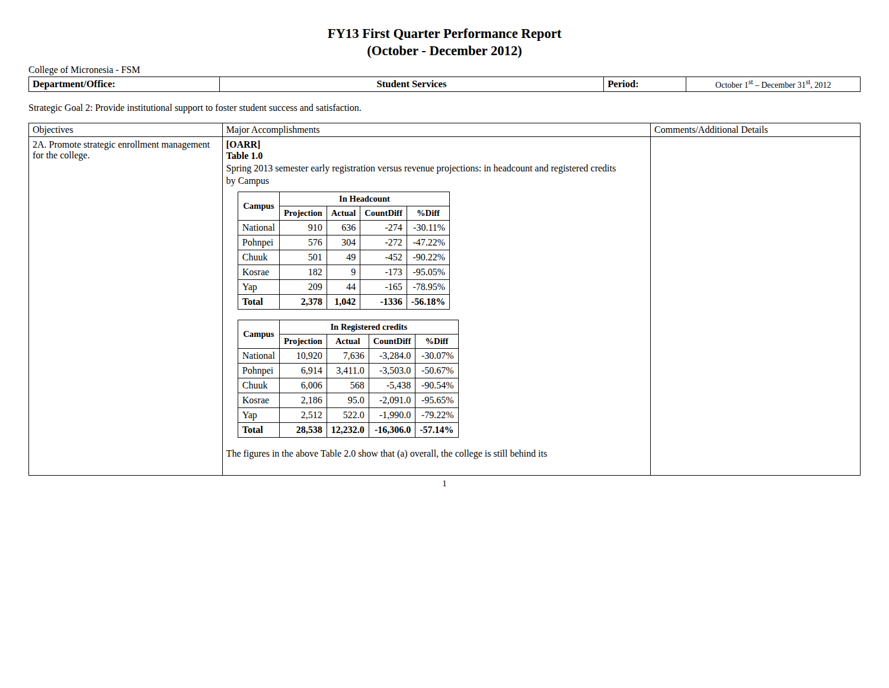FY13 First Quarter Performance Report(October - December 2012)
College of Micronesia - FSM
| Department/Office: | Student Services | Period: | October 1 st – December 31 st , 2012 |
Strategic Goal 2: Provide institutional support to foster student success and satisfaction.
| Objectives | Major Accomplishments | Comments/Additional Details |
| --- | --- | --- |
| 2A. Promote strategic enrollment management for the college. | [OARR] Table 1.0 Spring 2013 semester early registration versus revenue projections: in headcount and registered credits by Campus / Campus / In Headcount / / --- / --- / / Projection / Actual / CountDiff / %Diff / / National / 910 / 636 / -274 / -30.11% / / Pohnpei / 576 / 304 / -272 / -47.22% / / Chuuk / 501 / 49 / -452 / -90.22% / / Kosrae / 182 / 9 / -173 / -95.05% / / Yap / 209 / 44 / -165 / -78.95% / / Total / 2,378 / 1,042 / -1336 / -56.18% / / Campus / In Registered credits / / --- / --- / / Projection / Actual / CountDiff / %Diff / / National / 10,920 / 7,636 / -3,284.0 / -30.07% / / Pohnpei / 6,914 / 3,411.0 / -3,503.0 / -50.67% / / Chuuk / 6,006 / 568 / -5,438 / -90.54% / / Kosrae / 2,186 / 95.0 / -2,091.0 / -95.65% / / Yap / 2,512 / 522.0 / -1,990.0 / -79.22% / / Total / 28,538 / 12,232.0 / -16,306.0 / -57.14% / The figures in the above Table 2.0 show that (a) overall, the college is still behind its | |
1